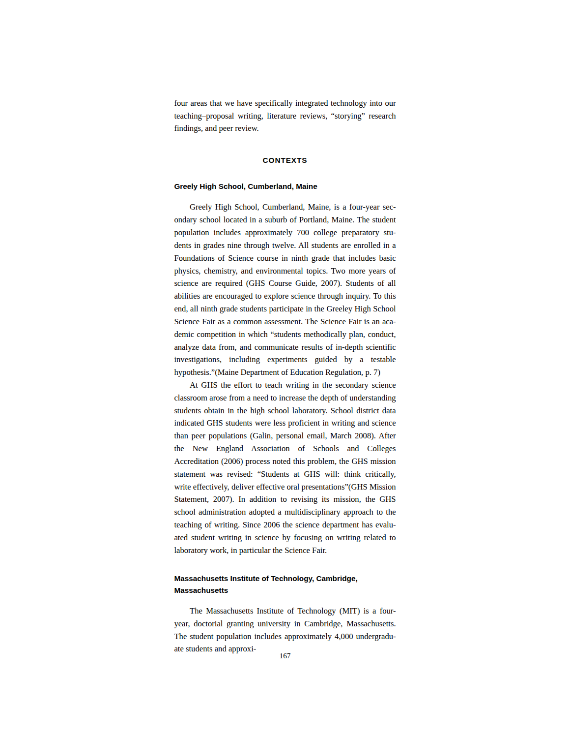four areas that we have specifically integrated technology into our teaching–proposal writing, literature reviews, “storying” research findings, and peer review.
CONTEXTS
Greely High School, Cumberland, Maine
Greely High School, Cumberland, Maine, is a four-year secondary school located in a suburb of Portland, Maine. The student population includes approximately 700 college preparatory students in grades nine through twelve. All students are enrolled in a Foundations of Science course in ninth grade that includes basic physics, chemistry, and environmental topics. Two more years of science are required (GHS Course Guide, 2007). Students of all abilities are encouraged to explore science through inquiry. To this end, all ninth grade students participate in the Greeley High School Science Fair as a common assessment. The Science Fair is an academic competition in which “students methodically plan, conduct, analyze data from, and communicate results of in-depth scientific investigations, including experiments guided by a testable hypothesis.”(Maine Department of Education Regulation, p. 7)
At GHS the effort to teach writing in the secondary science classroom arose from a need to increase the depth of understanding students obtain in the high school laboratory. School district data indicated GHS students were less proficient in writing and science than peer populations (Galin, personal email, March 2008). After the New England Association of Schools and Colleges Accreditation (2006) process noted this problem, the GHS mission statement was revised: “Students at GHS will: think critically, write effectively, deliver effective oral presentations”(GHS Mission Statement, 2007). In addition to revising its mission, the GHS school administration adopted a multidisciplinary approach to the teaching of writing. Since 2006 the science department has evaluated student writing in science by focusing on writing related to laboratory work, in particular the Science Fair.
Massachusetts Institute of Technology, Cambridge, Massachusetts
The Massachusetts Institute of Technology (MIT) is a four-year, doctorial granting university in Cambridge, Massachusetts. The student population includes approximately 4,000 undergraduate students and approxi-
167